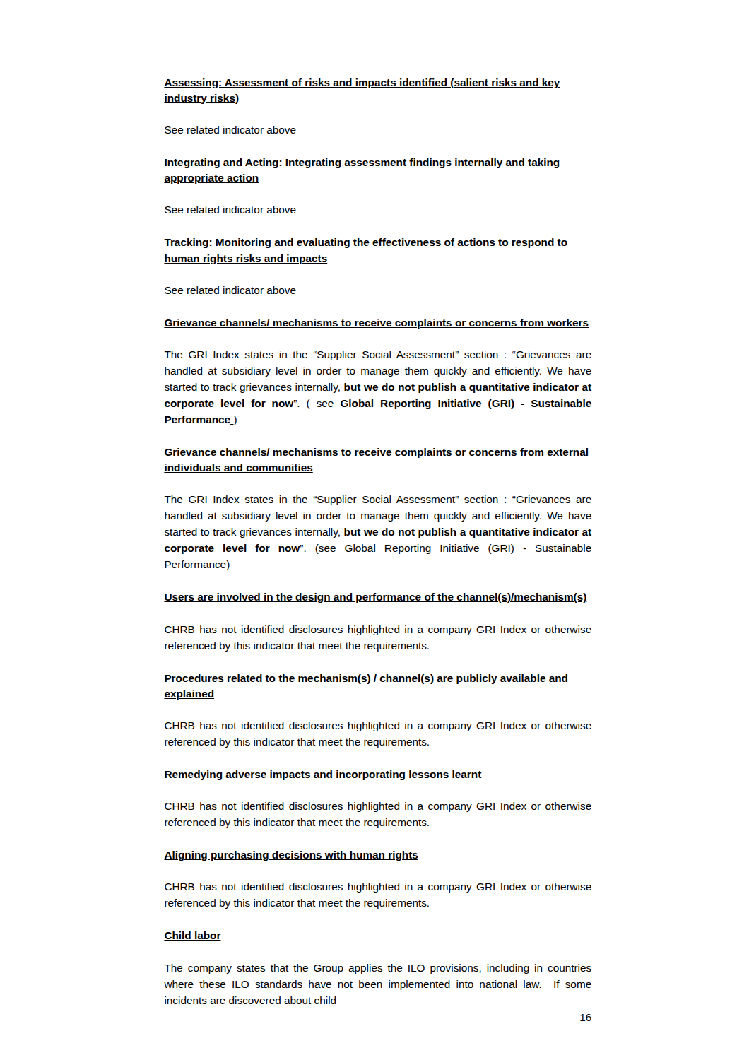Assessing: Assessment of risks and impacts identified (salient risks and key industry risks)
See related indicator above
Integrating and Acting: Integrating assessment findings internally and taking appropriate action
See related indicator above
Tracking: Monitoring and evaluating the effectiveness of actions to respond to human rights risks and impacts
See related indicator above
Grievance channels/ mechanisms to receive complaints or concerns from workers
The GRI Index states in the “Supplier Social Assessment” section : “Grievances are handled at subsidiary level in order to manage them quickly and efficiently. We have started to track grievances internally, but we do not publish a quantitative indicator at corporate level for now”. ( see Global Reporting Initiative (GRI) - Sustainable Performance )
Grievance channels/ mechanisms to receive complaints or concerns from external individuals and communities
The GRI Index states in the “Supplier Social Assessment” section : “Grievances are handled at subsidiary level in order to manage them quickly and efficiently. We have started to track grievances internally, but we do not publish a quantitative indicator at corporate level for now”. (see Global Reporting Initiative (GRI) - Sustainable Performance)
Users are involved in the design and performance of the channel(s)/mechanism(s)
CHRB has not identified disclosures highlighted in a company GRI Index or otherwise referenced by this indicator that meet the requirements.
Procedures related to the mechanism(s) / channel(s) are publicly available and explained
CHRB has not identified disclosures highlighted in a company GRI Index or otherwise referenced by this indicator that meet the requirements.
Remedying adverse impacts and incorporating lessons learnt
CHRB has not identified disclosures highlighted in a company GRI Index or otherwise referenced by this indicator that meet the requirements.
Aligning purchasing decisions with human rights
CHRB has not identified disclosures highlighted in a company GRI Index or otherwise referenced by this indicator that meet the requirements.
Child labor
The company states that the Group applies the ILO provisions, including in countries where these ILO standards have not been implemented into national law. If some incidents are discovered about child
16